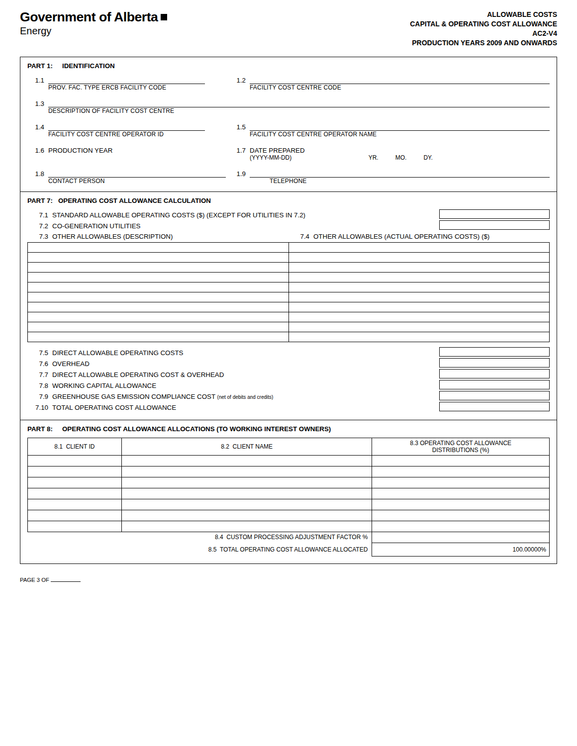Government of Alberta
Energy
ALLOWABLE COSTS
CAPITAL & OPERATING COST ALLOWANCE
AC2-V4
PRODUCTION YEARS 2009 AND ONWARDS
PART 1: IDENTIFICATION
| 1.1 | | | 1.2 | |
| | PROV. FAC. TYPE ERCB FACILITY CODE | | | FACILITY COST CENTRE CODE |
| 1.3 | |
| | DESCRIPTION OF FACILITY COST CENTRE |
| 1.4 | | | 1.5 | |
| | FACILITY COST CENTRE OPERATOR ID | | | FACILITY COST CENTRE OPERATOR NAME |
| 1.6 | / PRODUCTION YEAR / / | | 1.7 | / DATE PREPARED / / |
| | | | | / (YYYY-MM-DD) / YR. MO. DY. / |
| 1.8 | | 1.9 | |
| | CONTACT PERSON | | TELEPHONE |
PART 7: OPERATING COST ALLOWANCE CALCULATION
7.1
STANDARD ALLOWABLE OPERATING COSTS ($) (EXCEPT FOR UTILITIES IN 7.2)
7.2
CO-GENERATION UTILITIES
7.3
OTHER ALLOWABLES (DESCRIPTION)
7.4
OTHER ALLOWABLES (ACTUAL OPERATING COSTS) ($)
7.5
DIRECT ALLOWABLE OPERATING COSTS
7.6
OVERHEAD
7.7
DIRECT ALLOWABLE OPERATING COST & OVERHEAD
7.8
WORKING CAPITAL ALLOWANCE
7.9
GREENHOUSE GAS EMISSION COMPLIANCE COST (net of debits and credits)
7.10
TOTAL OPERATING COST ALLOWANCE
PART 8: OPERATING COST ALLOWANCE ALLOCATIONS (TO WORKING INTEREST OWNERS)
| 8.1 CLIENT ID | 8.2 CLIENT NAME | 8.3 OPERATING COST ALLOWANCE DISTRIBUTIONS (%) |
| --- | --- | --- |
| 8.4 CUSTOM PROCESSING ADJUSTMENT FACTOR % | |
| 8.5 TOTAL OPERATING COST ALLOWANCE ALLOCATED | 100.00000% |
PAGE 3 OF